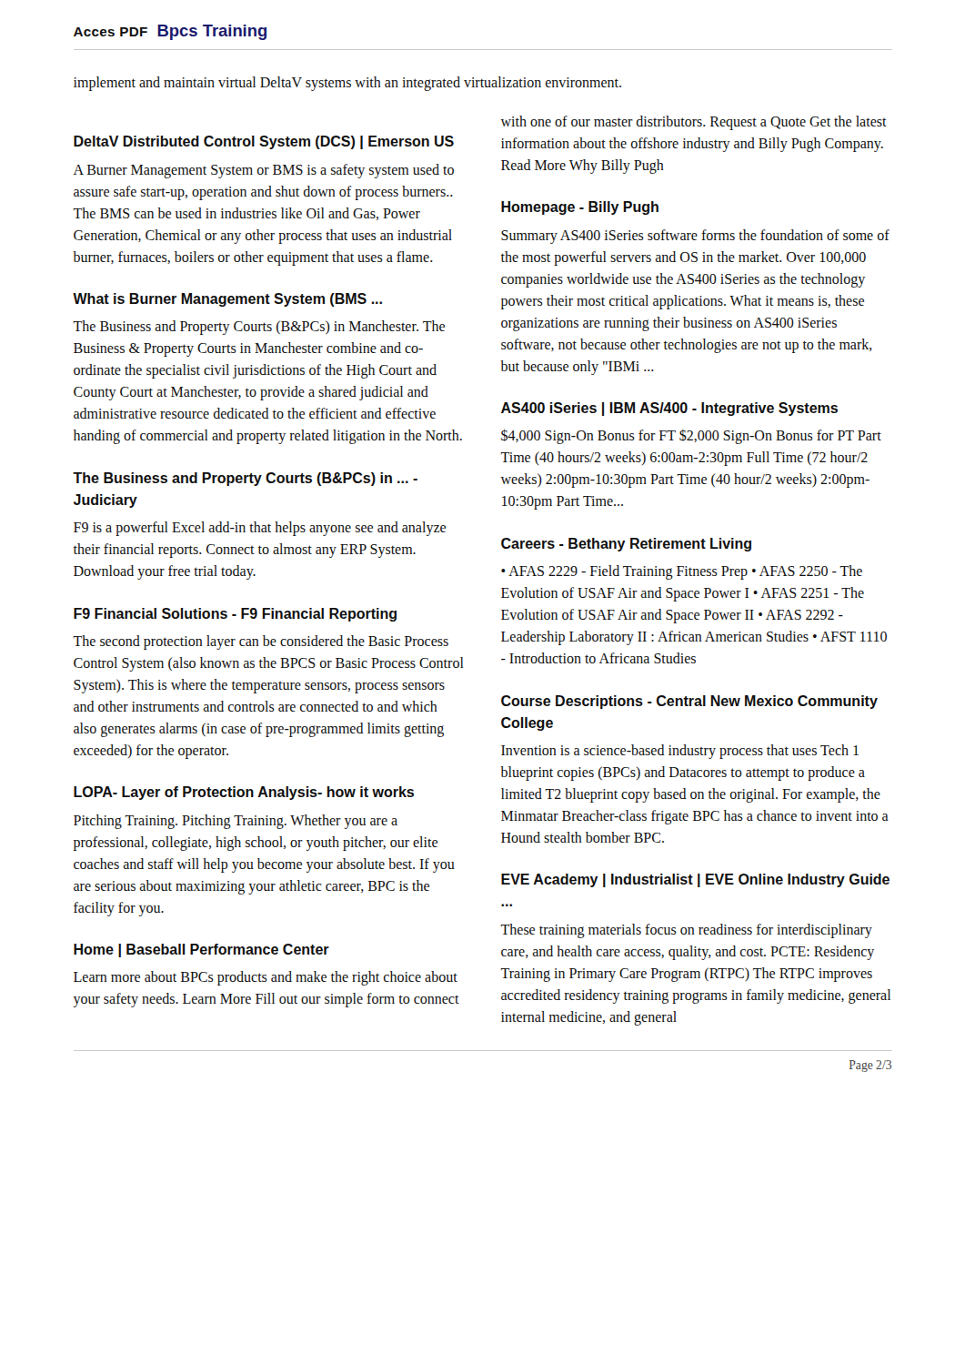Acces PDF
Bpcs Training
implement and maintain virtual DeltaV systems with an integrated virtualization environment.
DeltaV Distributed Control System (DCS) | Emerson US
A Burner Management System or BMS is a safety system used to assure safe start-up, operation and shut down of process burners.. The BMS can be used in industries like Oil and Gas, Power Generation, Chemical or any other process that uses an industrial burner, furnaces, boilers or other equipment that uses a flame.
What is Burner Management System (BMS ...
The Business and Property Courts (B&PCs) in Manchester. The Business & Property Courts in Manchester combine and co-ordinate the specialist civil jurisdictions of the High Court and County Court at Manchester, to provide a shared judicial and administrative resource dedicated to the efficient and effective handing of commercial and property related litigation in the North.
The Business and Property Courts (B&PCs) in ... - Judiciary
F9 is a powerful Excel add-in that helps anyone see and analyze their financial reports. Connect to almost any ERP System. Download your free trial today.
F9 Financial Solutions - F9 Financial Reporting
The second protection layer can be considered the Basic Process Control System (also known as the BPCS or Basic Process Control System). This is where the temperature sensors, process sensors and other instruments and controls are connected to and which also generates alarms (in case of pre-programmed limits getting exceeded) for the operator.
LOPA- Layer of Protection Analysis- how it works
Pitching Training. Pitching Training. Whether you are a professional, collegiate, high school, or youth pitcher, our elite coaches and staff will help you become your absolute best. If you are serious about maximizing your athletic career, BPC is the facility for you.
Home | Baseball Performance Center
Learn more about BPCs products and make the right choice about your safety needs. Learn More Fill out our simple form to connect with one of our master distributors. Request a Quote Get the latest information about the offshore industry and Billy Pugh Company. Read More Why Billy Pugh
Homepage - Billy Pugh
Summary AS400 iSeries software forms the foundation of some of the most powerful servers and OS in the market. Over 100,000 companies worldwide use the AS400 iSeries as the technology powers their most critical applications. What it means is, these organizations are running their business on AS400 iSeries software, not because other technologies are not up to the mark, but because only "IBMi ...
AS400 iSeries | IBM AS/400 - Integrative Systems
$4,000 Sign-On Bonus for FT $2,000 Sign-On Bonus for PT Part Time (40 hours/2 weeks) 6:00am-2:30pm Full Time (72 hour/2 weeks) 2:00pm-10:30pm Part Time (40 hour/2 weeks) 2:00pm-10:30pm Part Time...
Careers - Bethany Retirement Living
• AFAS 2229 - Field Training Fitness Prep • AFAS 2250 - The Evolution of USAF Air and Space Power I • AFAS 2251 - The Evolution of USAF Air and Space Power II • AFAS 2292 - Leadership Laboratory II : African American Studies • AFST 1110 - Introduction to Africana Studies
Course Descriptions - Central New Mexico Community College
Invention is a science-based industry process that uses Tech 1 blueprint copies (BPCs) and Datacores to attempt to produce a limited T2 blueprint copy based on the original. For example, the Minmatar Breacher-class frigate BPC has a chance to invent into a Hound stealth bomber BPC.
EVE Academy | Industrialist | EVE Online Industry Guide ...
These training materials focus on readiness for interdisciplinary care, and health care access, quality, and cost. PCTE: Residency Training in Primary Care Program (RTPC) The RTPC improves accredited residency training programs in family medicine, general internal medicine, and general
Page 2/3